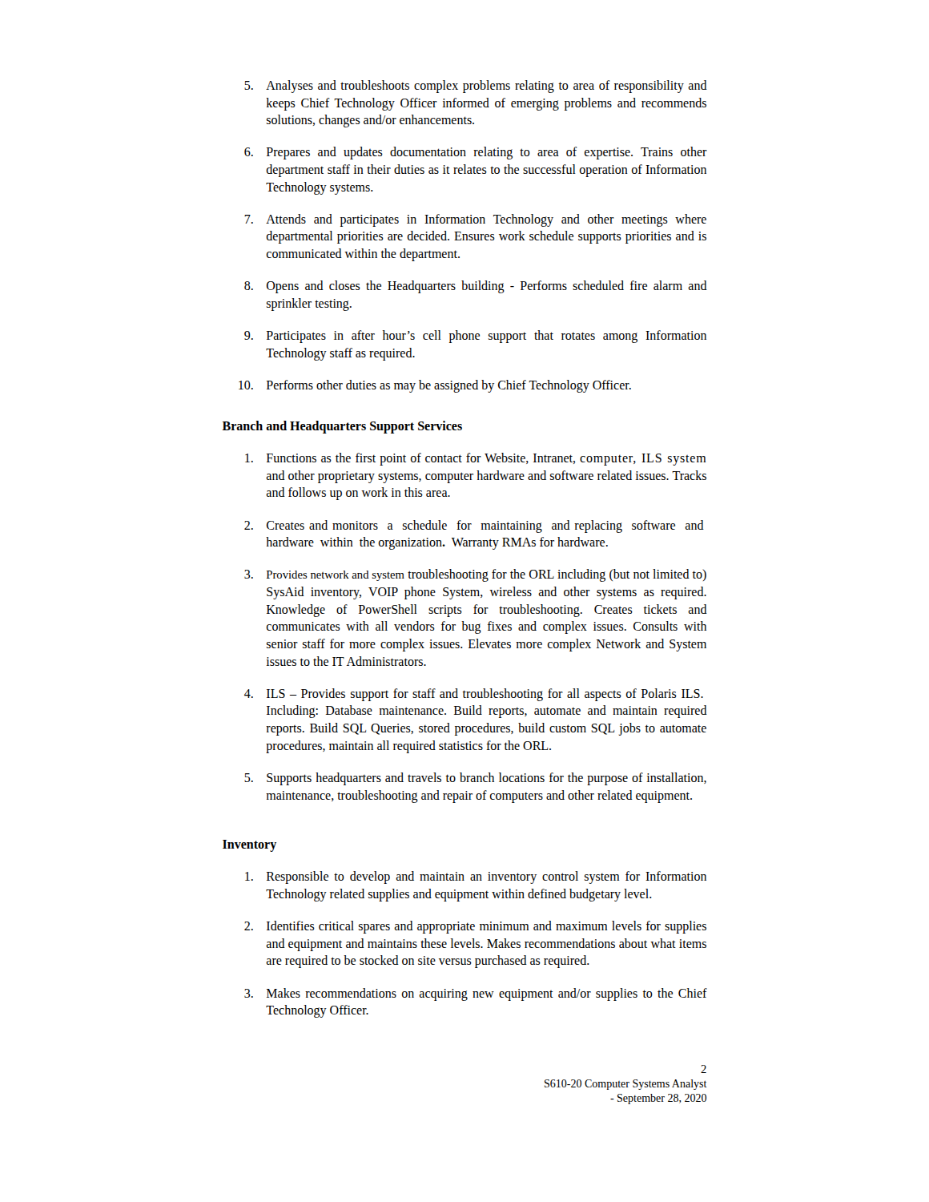Analyses and troubleshoots complex problems relating to area of responsibility and keeps Chief Technology Officer informed of emerging problems and recommends solutions, changes and/or enhancements.
Prepares and updates documentation relating to area of expertise. Trains other department staff in their duties as it relates to the successful operation of Information Technology systems.
Attends and participates in Information Technology and other meetings where departmental priorities are decided. Ensures work schedule supports priorities and is communicated within the department.
Opens and closes the Headquarters building - Performs scheduled fire alarm and sprinkler testing.
Participates in after hour’s cell phone support that rotates among Information Technology staff as required.
Performs other duties as may be assigned by Chief Technology Officer.
Branch and Headquarters Support Services
Functions as the first point of contact for Website, Intranet, computer, ILS system and other proprietary systems, computer hardware and software related issues. Tracks and follows up on work in this area.
Creates and monitors a schedule for maintaining and replacing software and hardware within the organization. Warranty RMAs for hardware.
Provides network and system troubleshooting for the ORL including (but not limited to) SysAid inventory, VOIP phone System, wireless and other systems as required. Knowledge of PowerShell scripts for troubleshooting. Creates tickets and communicates with all vendors for bug fixes and complex issues. Consults with senior staff for more complex issues. Elevates more complex Network and System issues to the IT Administrators.
ILS – Provides support for staff and troubleshooting for all aspects of Polaris ILS. Including: Database maintenance. Build reports, automate and maintain required reports. Build SQL Queries, stored procedures, build custom SQL jobs to automate procedures, maintain all required statistics for the ORL.
Supports headquarters and travels to branch locations for the purpose of installation, maintenance, troubleshooting and repair of computers and other related equipment.
Inventory
Responsible to develop and maintain an inventory control system for Information Technology related supplies and equipment within defined budgetary level.
Identifies critical spares and appropriate minimum and maximum levels for supplies and equipment and maintains these levels. Makes recommendations about what items are required to be stocked on site versus purchased as required.
Makes recommendations on acquiring new equipment and/or supplies to the Chief Technology Officer.
2
S610-20 Computer Systems Analyst
- September 28, 2020